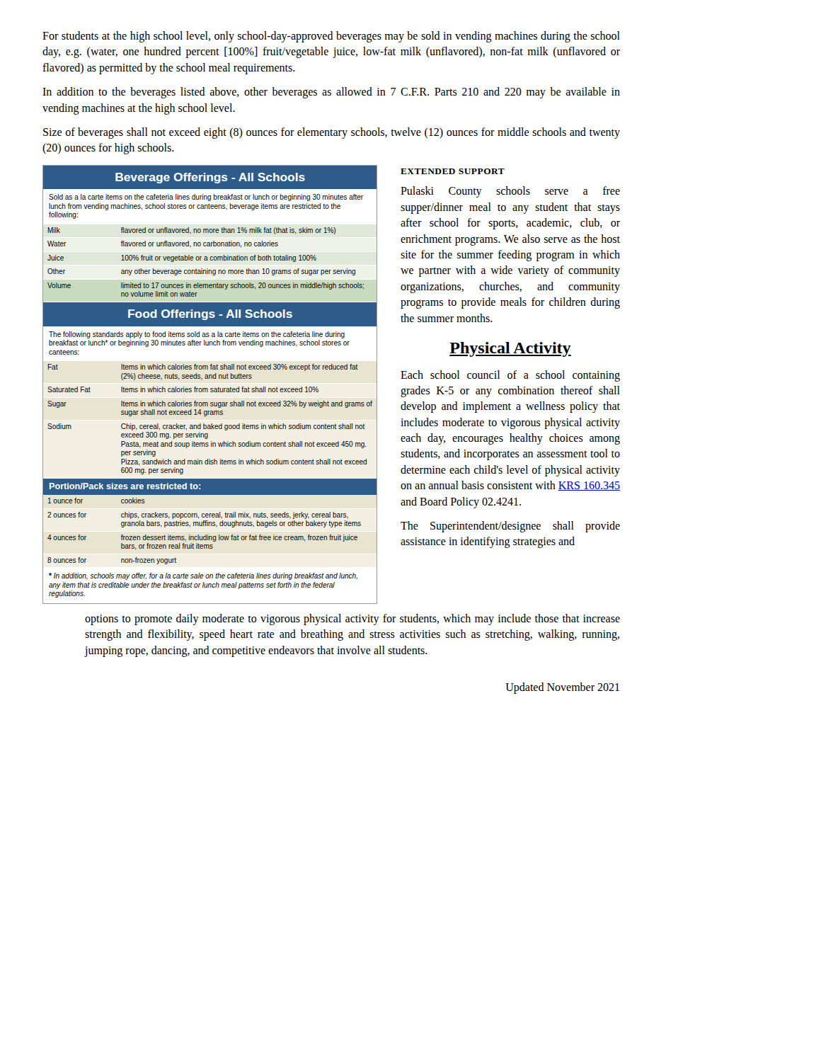For students at the high school level, only school-day-approved beverages may be sold in vending machines during the school day, e.g. (water, one hundred percent [100%] fruit/vegetable juice, low-fat milk (unflavored), non-fat milk (unflavored or flavored) as permitted by the school meal requirements.
In addition to the beverages listed above, other beverages as allowed in 7 C.F.R. Parts 210 and 220 may be available in vending machines at the high school level.
Size of beverages shall not exceed eight (8) ounces for elementary schools, twelve (12) ounces for middle schools and twenty (20) ounces for high schools.
EXTENDED SUPPORT
Pulaski County schools serve a free supper/dinner meal to any student that stays after school for sports, academic, club, or enrichment programs. We also serve as the host site for the summer feeding program in which we partner with a wide variety of community organizations, churches, and community programs to provide meals for children during the summer months.
Physical Activity
Each school council of a school containing grades K-5 or any combination thereof shall develop and implement a wellness policy that includes moderate to vigorous physical activity each day, encourages healthy choices among students, and incorporates an assessment tool to determine each child's level of physical activity on an annual basis consistent with KRS 160.345 and Board Policy 02.4241.
The Superintendent/designee shall provide assistance in identifying strategies and
Beverage Offerings - All Schools
Sold as a la carte items on the cafeteria lines during breakfast or lunch or beginning 30 minutes after lunch from vending machines, school stores or canteens, beverage items are restricted to the following:
| Milk | flavored or unflavored, no more than 1% milk fat (that is, skim or 1%) |
| Water | flavored or unflavored, no carbonation, no calories |
| Juice | 100% fruit or vegetable or a combination of both totaling 100% |
| Other | any other beverage containing no more than 10 grams of sugar per serving |
| Volume | limited to 17 ounces in elementary schools, 20 ounces in middle/high schools; no volume limit on water |
Food Offerings - All Schools
The following standards apply to food items sold as a la carte items on the cafeteria line during breakfast or lunch* or beginning 30 minutes after lunch from vending machines, school stores or canteens:
| Fat | Items in which calories from fat shall not exceed 30% except for reduced fat (2%) cheese, nuts, seeds, and nut butters |
| Saturated Fat | Items in which calories from saturated fat shall not exceed 10% |
| Sugar | Items in which calories from sugar shall not exceed 32% by weight and grams of sugar shall not exceed 14 grams |
| Sodium | Chip, cereal, cracker, and baked good items in which sodium content shall not exceed 300 mg. per serving Pasta, meat and soup items in which sodium content shall not exceed 450 mg. per serving Pizza, sandwich and main dish items in which sodium content shall not exceed 600 mg. per serving |
Portion/Pack sizes are restricted to:
| 1 ounce for | cookies |
| 2 ounces for | chips, crackers, popcorn, cereal, trail mix, nuts, seeds, jerky, cereal bars, granola bars, pastries, muffins, doughnuts, bagels or other bakery type items |
| 4 ounces for | frozen dessert items, including low fat or fat free ice cream, frozen fruit juice bars, or frozen real fruit items |
| 8 ounces for | non-frozen yogurt |
* In addition, schools may offer, for a la carte sale on the cafeteria lines during breakfast and lunch, any item that is creditable under the breakfast or lunch meal patterns set forth in the federal regulations.
options to promote daily moderate to vigorous physical activity for students, which may include those that increase strength and flexibility, speed heart rate and breathing and stress activities such as stretching, walking, running, jumping rope, dancing, and competitive endeavors that involve all students.
Updated November 2021